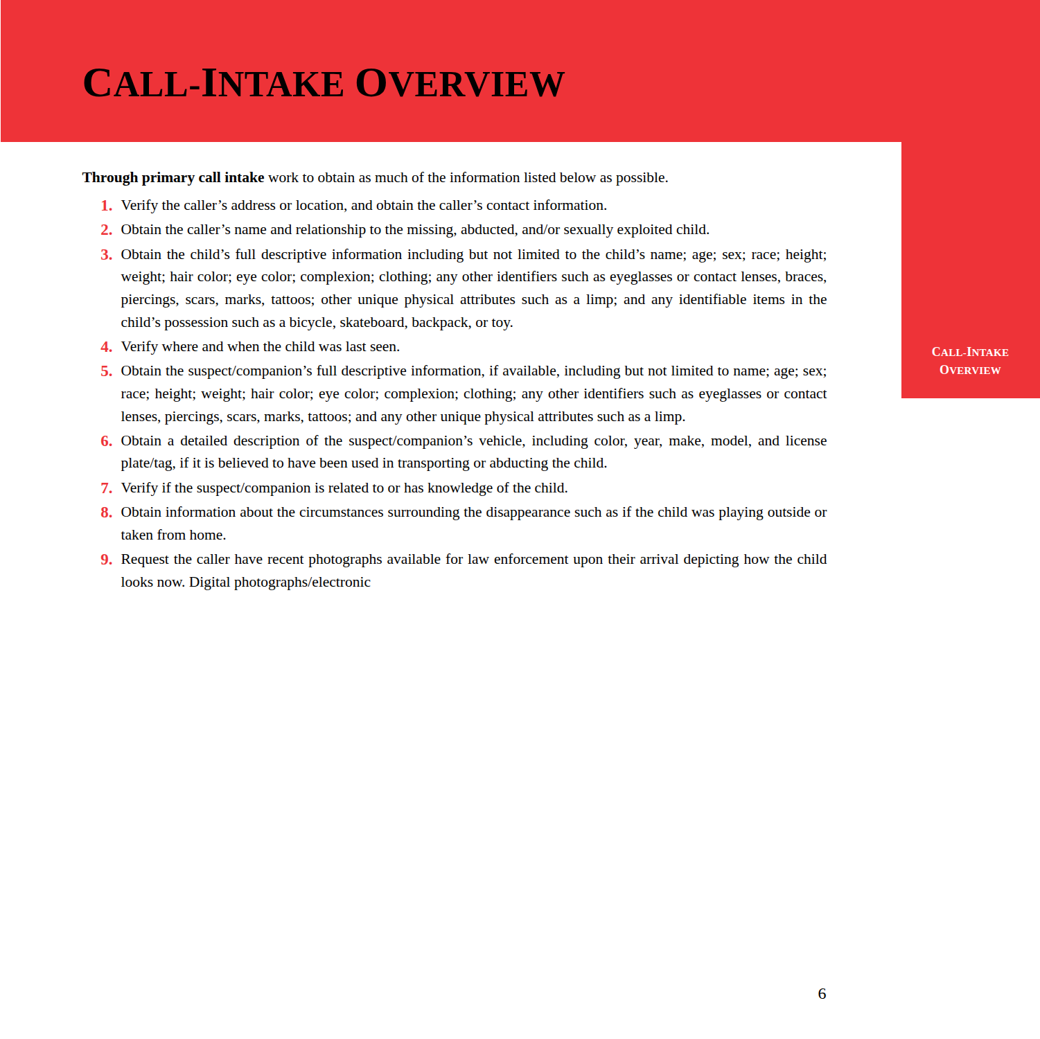Call-Intake Overview
Call-Intake
Overview
Through primary call intake work to obtain as much of the information listed below as possible.
Verify the caller’s address or location, and obtain the caller’s contact information.
Obtain the caller’s name and relationship to the missing, abducted, and/or sexually exploited child.
Obtain the child’s full descriptive information including but not limited to the child’s name; age; sex; race; height; weight; hair color; eye color; complexion; clothing; any other identifiers such as eyeglasses or contact lenses, braces, piercings, scars, marks, tattoos; other unique physical attributes such as a limp; and any identifiable items in the child’s possession such as a bicycle, skate­board, backpack, or toy.
Verify where and when the child was last seen.
Obtain the suspect/companion’s full descriptive information, if available, including but not limited to name; age; sex; race; height; weight; hair color; eye color; complexion; clothing; any other identifiers such as eyeglasses or contact lenses, piercings, scars, marks, tattoos; and any other unique physical attributes such as a limp.
Obtain a detailed description of the suspect/companion’s vehicle, including color, year, make, model, and license plate/tag, if it is believed to have been used in transporting or abducting the child.
Verify if the suspect/companion is related to or has knowledge of the child.
Obtain information about the circumstances surrounding the disappearance such as if the child was playing outside or taken from home.
Request the caller have recent photographs available for law enforcement upon their arrival depicting how the child looks now. Digital photographs/electronic
6